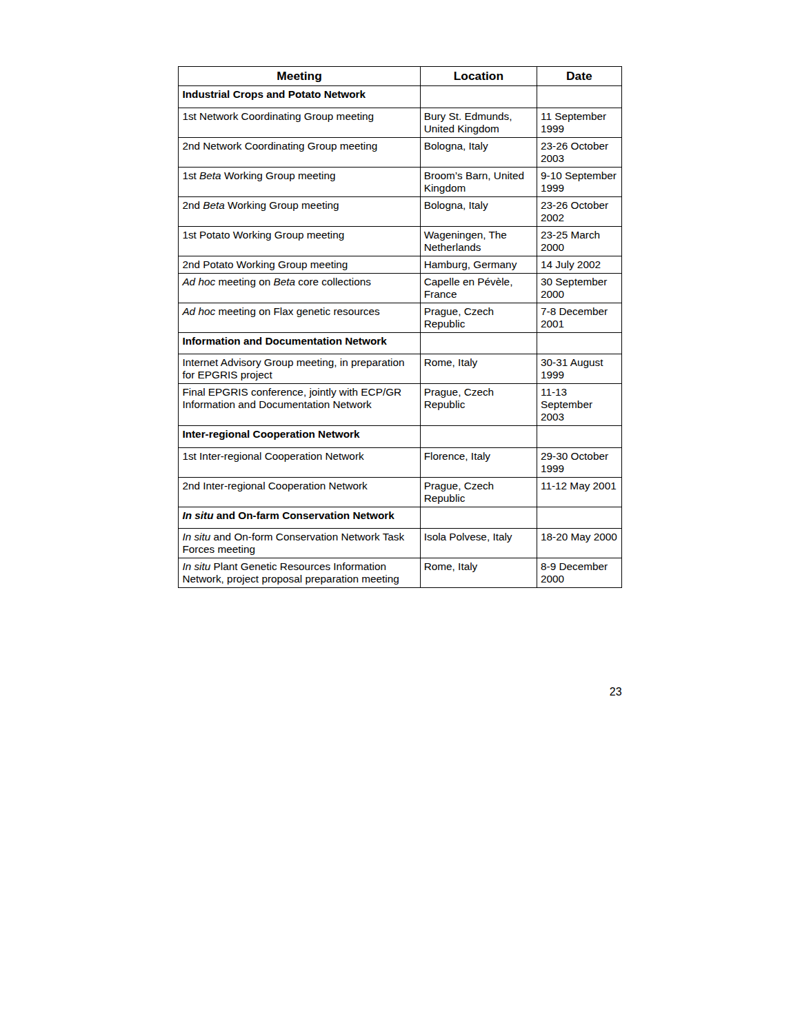| Meeting | Location | Date |
| --- | --- | --- |
| Industrial Crops and Potato Network | | |
| 1st Network Coordinating Group meeting | Bury St. Edmunds, United Kingdom | 11 September 1999 |
| 2nd Network Coordinating Group meeting | Bologna, Italy | 23-26 October 2003 |
| 1st Beta Working Group meeting | Broom’s Barn, United Kingdom | 9-10 September 1999 |
| 2nd Beta Working Group meeting | Bologna, Italy | 23-26 October 2002 |
| 1st Potato Working Group meeting | Wageningen, The Netherlands | 23-25 March 2000 |
| 2nd Potato Working Group meeting | Hamburg, Germany | 14 July 2002 |
| Ad hoc meeting on Beta core collections | Capelle en Pévèle, France | 30 September 2000 |
| Ad hoc meeting on Flax genetic resources | Prague, Czech Republic | 7-8 December 2001 |
| Information and Documentation Network | | |
| Internet Advisory Group meeting, in preparation for EPGRIS project | Rome, Italy | 30-31 August 1999 |
| Final EPGRIS conference, jointly with ECP/GR Information and Documentation Network | Prague, Czech Republic | 11-13 September 2003 |
| Inter-regional Cooperation Network | | |
| 1st Inter-regional Cooperation Network | Florence, Italy | 29-30 October 1999 |
| 2nd Inter-regional Cooperation Network | Prague, Czech Republic | 11-12 May 2001 |
| In situ and On-farm Conservation Network | | |
| In situ and On-form Conservation Network Task Forces meeting | Isola Polvese, Italy | 18-20 May 2000 |
| In situ Plant Genetic Resources Information Network, project proposal preparation meeting | Rome, Italy | 8-9 December 2000 |
23